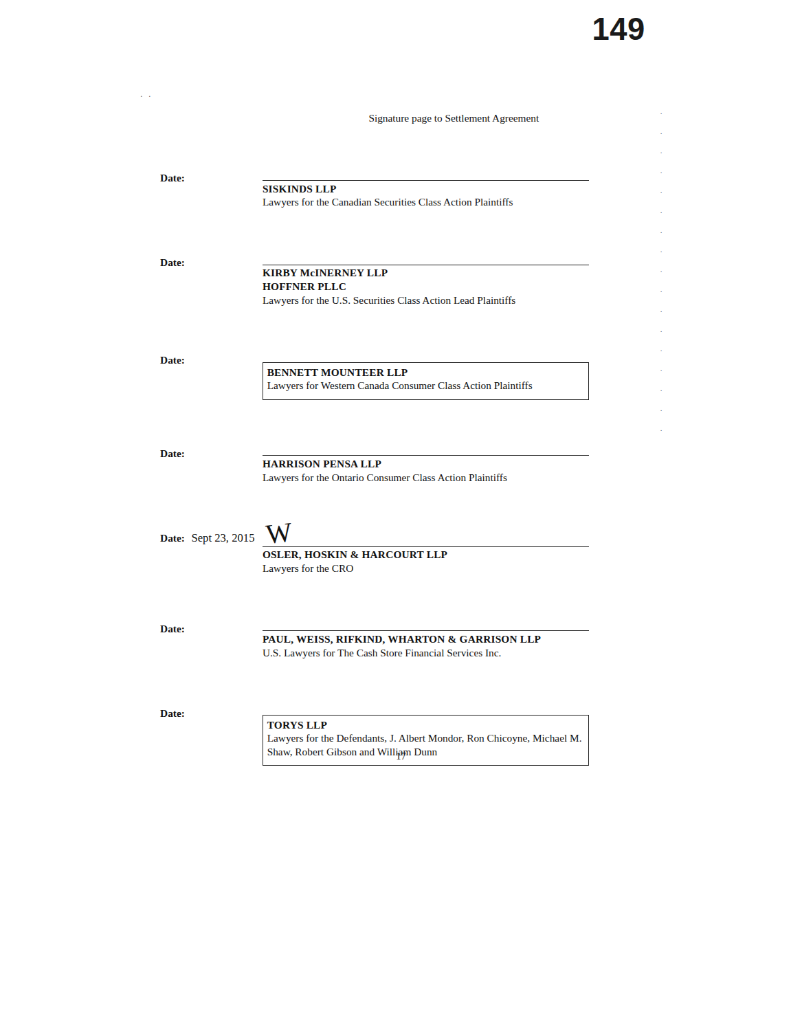149
. .
.................
Signature page to Settlement Agreement
Date:
SISKINDS LLP
Lawyers for the Canadian Securities Class Action Plaintiffs
Date:
KIRBY McINERNEY LLP
HOFFNER PLLC
Lawyers for the U.S. Securities Class Action Lead Plaintiffs
Date:
BENNETT MOUNTEER LLP
Lawyers for Western Canada Consumer Class Action Plaintiffs
Date:
HARRISON PENSA LLP
Lawyers for the Ontario Consumer Class Action Plaintiffs
Date: Sept 23, 2015
W
OSLER, HOSKIN & HARCOURT LLP
Lawyers for the CRO
Date:
PAUL, WEISS, RIFKIND, WHARTON & GARRISON LLP
U.S. Lawyers for The Cash Store Financial Services Inc.
Date:
TORYS LLP
Lawyers for the Defendants, J. Albert Mondor, Ron Chicoyne, Michael M. Shaw, Robert Gibson and William Dunn
17